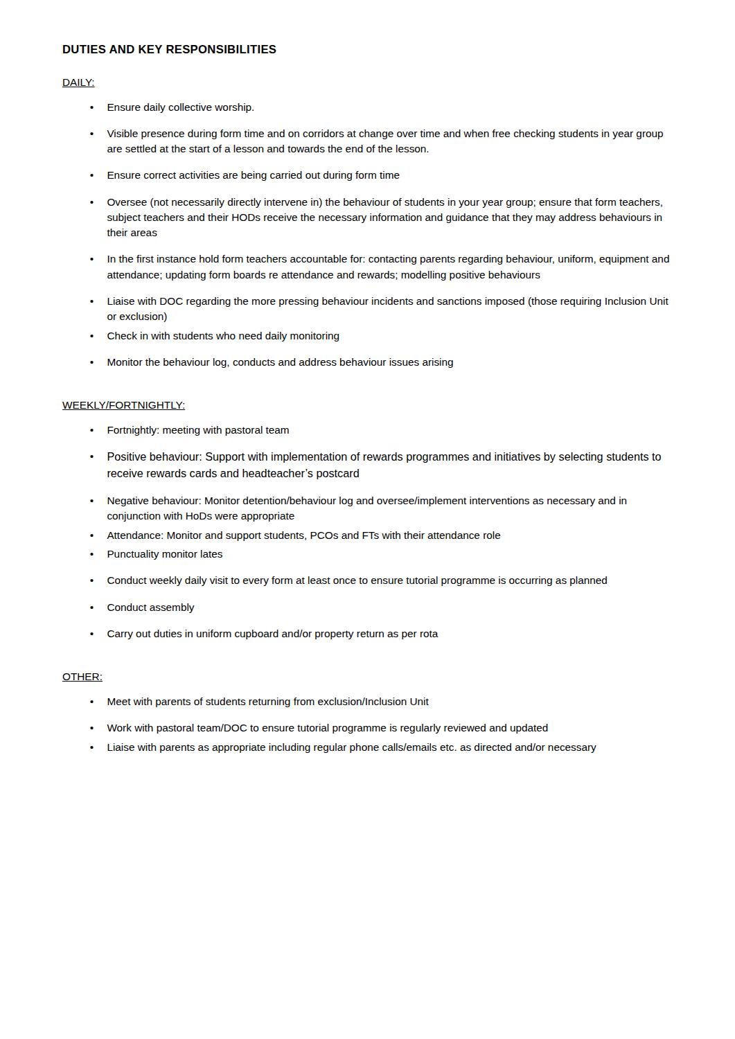Duties and Key Responsibilities
Daily:
Ensure daily collective worship.
Visible presence during form time and on corridors at change over time and when free checking students in year group are settled at the start of a lesson and towards the end of the lesson.
Ensure correct activities are being carried out during form time
Oversee (not necessarily directly intervene in) the behaviour of students in your year group; ensure that form teachers, subject teachers and their HODs receive the necessary information and guidance that they may address behaviours in their areas
In the first instance hold form teachers accountable for: contacting parents regarding behaviour, uniform, equipment and attendance; updating form boards re attendance and rewards; modelling positive behaviours
Liaise with DOC regarding the more pressing behaviour incidents and sanctions imposed (those requiring Inclusion Unit or exclusion)
Check in with students who need daily monitoring
Monitor the behaviour log, conducts and address behaviour issues arising
Weekly/Fortnightly:
Fortnightly: meeting with pastoral team
Positive behaviour: Support with implementation of rewards programmes and initiatives by selecting students to receive rewards cards and headteacher’s postcard
Negative behaviour: Monitor detention/behaviour log and oversee/implement interventions as necessary and in conjunction with HoDs were appropriate
Attendance: Monitor and support students, PCOs and FTs with their attendance role
Punctuality monitor lates
Conduct weekly daily visit to every form at least once to ensure tutorial programme is occurring as planned
Conduct assembly
Carry out duties in uniform cupboard and/or property return as per rota
Other:
Meet with parents of students returning from exclusion/Inclusion Unit
Work with pastoral team/DOC to ensure tutorial programme is regularly reviewed and updated
Liaise with parents as appropriate including regular phone calls/emails etc. as directed and/or necessary